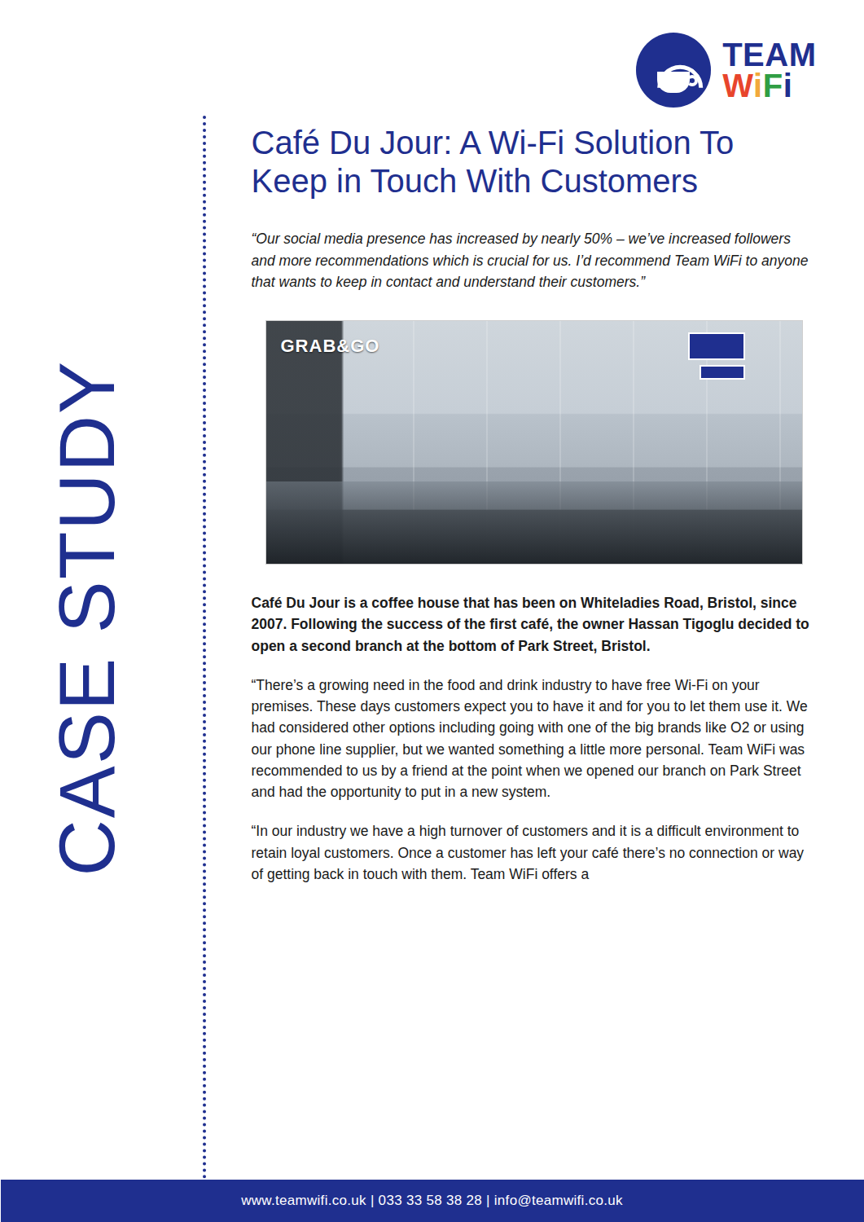TEAM WiFi
CASE STUDY
Café Du Jour: A Wi-Fi Solution To Keep in Touch With Customers
“Our social media presence has increased by nearly 50% – we’ve increased followers and more recommendations which is crucial for us. I’d recommend Team WiFi to anyone that wants to keep in contact and understand their customers.”
GRAB&GO
Café Du Jour is a coffee house that has been on Whiteladies Road, Bristol, since 2007. Following the success of the first café, the owner Hassan Tigoglu decided to open a second branch at the bottom of Park Street, Bristol.
“There’s a growing need in the food and drink industry to have free Wi-Fi on your premises. These days customers expect you to have it and for you to let them use it. We had considered other options including going with one of the big brands like O2 or using our phone line supplier, but we wanted something a little more personal. Team WiFi was recommended to us by a friend at the point when we opened our branch on Park Street and had the opportunity to put in a new system.
“In our industry we have a high turnover of customers and it is a difficult environment to retain loyal customers. Once a customer has left your café there’s no connection or way of getting back in touch with them. Team WiFi offers a
www.teamwifi.co.uk | 033 33 58 38 28 | info@teamwifi.co.uk